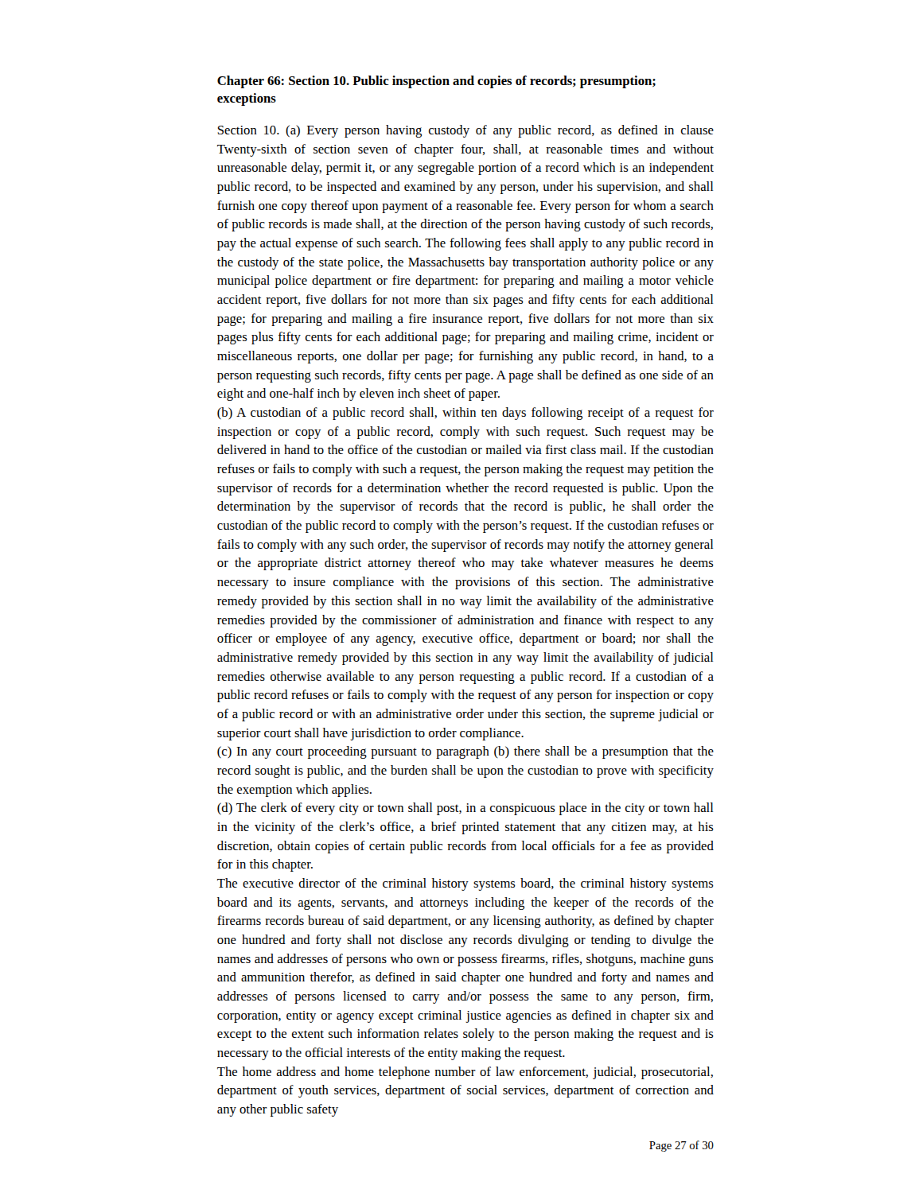Chapter 66: Section 10. Public inspection and copies of records; presumption; exceptions
Section 10. (a) Every person having custody of any public record, as defined in clause Twenty-sixth of section seven of chapter four, shall, at reasonable times and without unreasonable delay, permit it, or any segregable portion of a record which is an independent public record, to be inspected and examined by any person, under his supervision, and shall furnish one copy thereof upon payment of a reasonable fee. Every person for whom a search of public records is made shall, at the direction of the person having custody of such records, pay the actual expense of such search. The following fees shall apply to any public record in the custody of the state police, the Massachusetts bay transportation authority police or any municipal police department or fire department: for preparing and mailing a motor vehicle accident report, five dollars for not more than six pages and fifty cents for each additional page; for preparing and mailing a fire insurance report, five dollars for not more than six pages plus fifty cents for each additional page; for preparing and mailing crime, incident or miscellaneous reports, one dollar per page; for furnishing any public record, in hand, to a person requesting such records, fifty cents per page. A page shall be defined as one side of an eight and one-half inch by eleven inch sheet of paper.
(b) A custodian of a public record shall, within ten days following receipt of a request for inspection or copy of a public record, comply with such request. Such request may be delivered in hand to the office of the custodian or mailed via first class mail. If the custodian refuses or fails to comply with such a request, the person making the request may petition the supervisor of records for a determination whether the record requested is public. Upon the determination by the supervisor of records that the record is public, he shall order the custodian of the public record to comply with the person’s request. If the custodian refuses or fails to comply with any such order, the supervisor of records may notify the attorney general or the appropriate district attorney thereof who may take whatever measures he deems necessary to insure compliance with the provisions of this section. The administrative remedy provided by this section shall in no way limit the availability of the administrative remedies provided by the commissioner of administration and finance with respect to any officer or employee of any agency, executive office, department or board; nor shall the administrative remedy provided by this section in any way limit the availability of judicial remedies otherwise available to any person requesting a public record. If a custodian of a public record refuses or fails to comply with the request of any person for inspection or copy of a public record or with an administrative order under this section, the supreme judicial or superior court shall have jurisdiction to order compliance.
(c) In any court proceeding pursuant to paragraph (b) there shall be a presumption that the record sought is public, and the burden shall be upon the custodian to prove with specificity the exemption which applies.
(d) The clerk of every city or town shall post, in a conspicuous place in the city or town hall in the vicinity of the clerk’s office, a brief printed statement that any citizen may, at his discretion, obtain copies of certain public records from local officials for a fee as provided for in this chapter.
The executive director of the criminal history systems board, the criminal history systems board and its agents, servants, and attorneys including the keeper of the records of the firearms records bureau of said department, or any licensing authority, as defined by chapter one hundred and forty shall not disclose any records divulging or tending to divulge the names and addresses of persons who own or possess firearms, rifles, shotguns, machine guns and ammunition therefor, as defined in said chapter one hundred and forty and names and addresses of persons licensed to carry and/or possess the same to any person, firm, corporation, entity or agency except criminal justice agencies as defined in chapter six and except to the extent such information relates solely to the person making the request and is necessary to the official interests of the entity making the request.
The home address and home telephone number of law enforcement, judicial, prosecutorial, department of youth services, department of social services, department of correction and any other public safety
Page 27 of 30